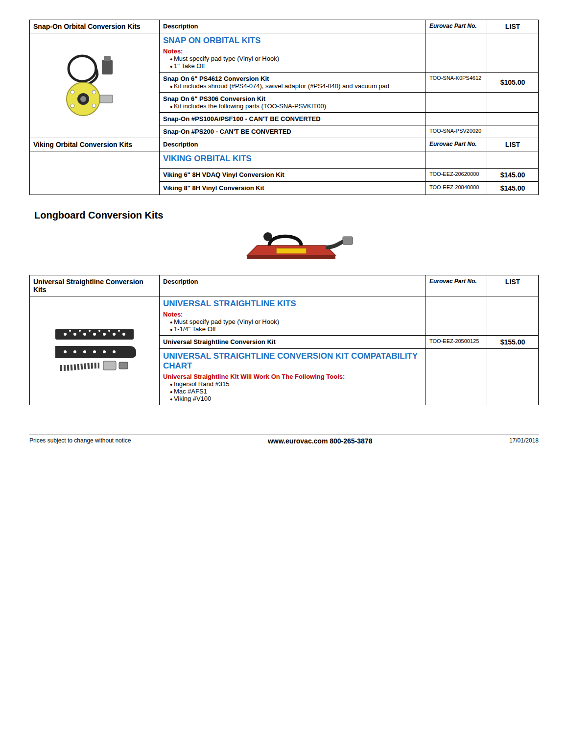| Snap-On Orbital Conversion Kits | Description | Eurovac Part No. | LIST |
| | SNAP ON ORBITAL KITS Notes: Must specify pad type (Vinyl or Hook) 1" Take Off | | |
| Snap On 6" PS4612 Conversion Kit Kit includes shroud (#PS4-074), swivel adaptor (#PS4-040) and vacuum pad | TOO-SNA-K0PS4612 | $105.00 |
| Snap On 6" PS306 Conversion Kit Kit includes the following parts (TOO-SNA-PSVKIT00) | | |
| Snap-On #PS100A/PSF100 - CAN'T BE CONVERTED | | |
| Snap-On #PS200 - CAN'T BE CONVERTED | TOO-SNA-PSV20020 | |
| Viking Orbital Conversion Kits | Description | Eurovac Part No. | LIST |
| | VIKING ORBITAL KITS | | |
| Viking 6" 8H VDAQ Vinyl Conversion Kit | TOO-EEZ-20620000 | $145.00 |
| Viking 8" 8H Vinyl Conversion Kit | TOO-EEZ-20840000 | $145.00 |
Longboard Conversion Kits
| Universal Straightline Conversion Kits | Description | Eurovac Part No. | LIST |
| | UNIVERSAL STRAIGHTLINE KITS Notes: Must specify pad type (Vinyl or Hook) 1-1/4" Take Off | | |
| Universal Straightline Conversion Kit | TOO-EEZ-20500125 | $155.00 |
| UNIVERSAL STRAIGHTLINE CONVERSION KIT COMPATABILITY CHART Universal Straightline Kit Will Work On The Following Tools: Ingersol Rand #315 Mac #AFS1 Viking #V100 | | |
Prices subject to change without notice www.eurovac.com 800-265-3878 17/01/2018